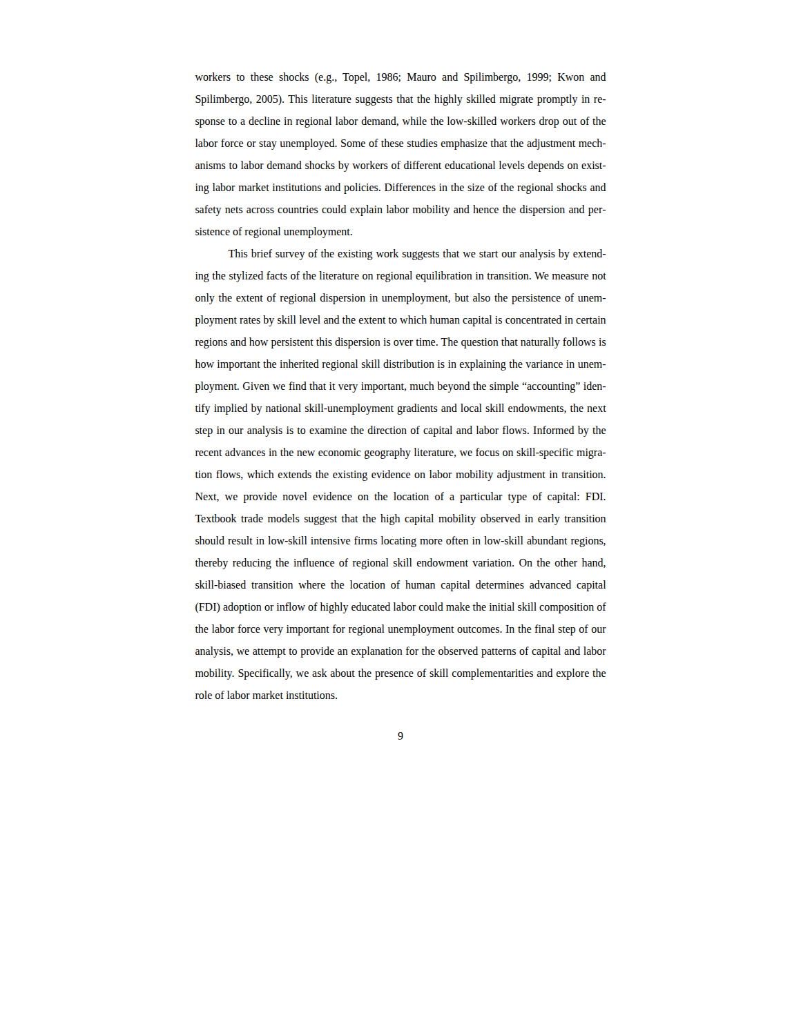workers to these shocks (e.g., Topel, 1986; Mauro and Spilimbergo, 1999; Kwon and Spilimbergo, 2005). This literature suggests that the highly skilled migrate promptly in response to a decline in regional labor demand, while the low-skilled workers drop out of the labor force or stay unemployed. Some of these studies emphasize that the adjustment mechanisms to labor demand shocks by workers of different educational levels depends on existing labor market institutions and policies. Differences in the size of the regional shocks and safety nets across countries could explain labor mobility and hence the dispersion and persistence of regional unemployment.
This brief survey of the existing work suggests that we start our analysis by extending the stylized facts of the literature on regional equilibration in transition. We measure not only the extent of regional dispersion in unemployment, but also the persistence of unemployment rates by skill level and the extent to which human capital is concentrated in certain regions and how persistent this dispersion is over time. The question that naturally follows is how important the inherited regional skill distribution is in explaining the variance in unemployment. Given we find that it very important, much beyond the simple “accounting” identify implied by national skill-unemployment gradients and local skill endowments, the next step in our analysis is to examine the direction of capital and labor flows. Informed by the recent advances in the new economic geography literature, we focus on skill-specific migration flows, which extends the existing evidence on labor mobility adjustment in transition. Next, we provide novel evidence on the location of a particular type of capital: FDI. Textbook trade models suggest that the high capital mobility observed in early transition should result in low-skill intensive firms locating more often in low-skill abundant regions, thereby reducing the influence of regional skill endowment variation. On the other hand, skill-biased transition where the location of human capital determines advanced capital (FDI) adoption or inflow of highly educated labor could make the initial skill composition of the labor force very important for regional unemployment outcomes. In the final step of our analysis, we attempt to provide an explanation for the observed patterns of capital and labor mobility. Specifically, we ask about the presence of skill complementarities and explore the role of labor market institutions.
9